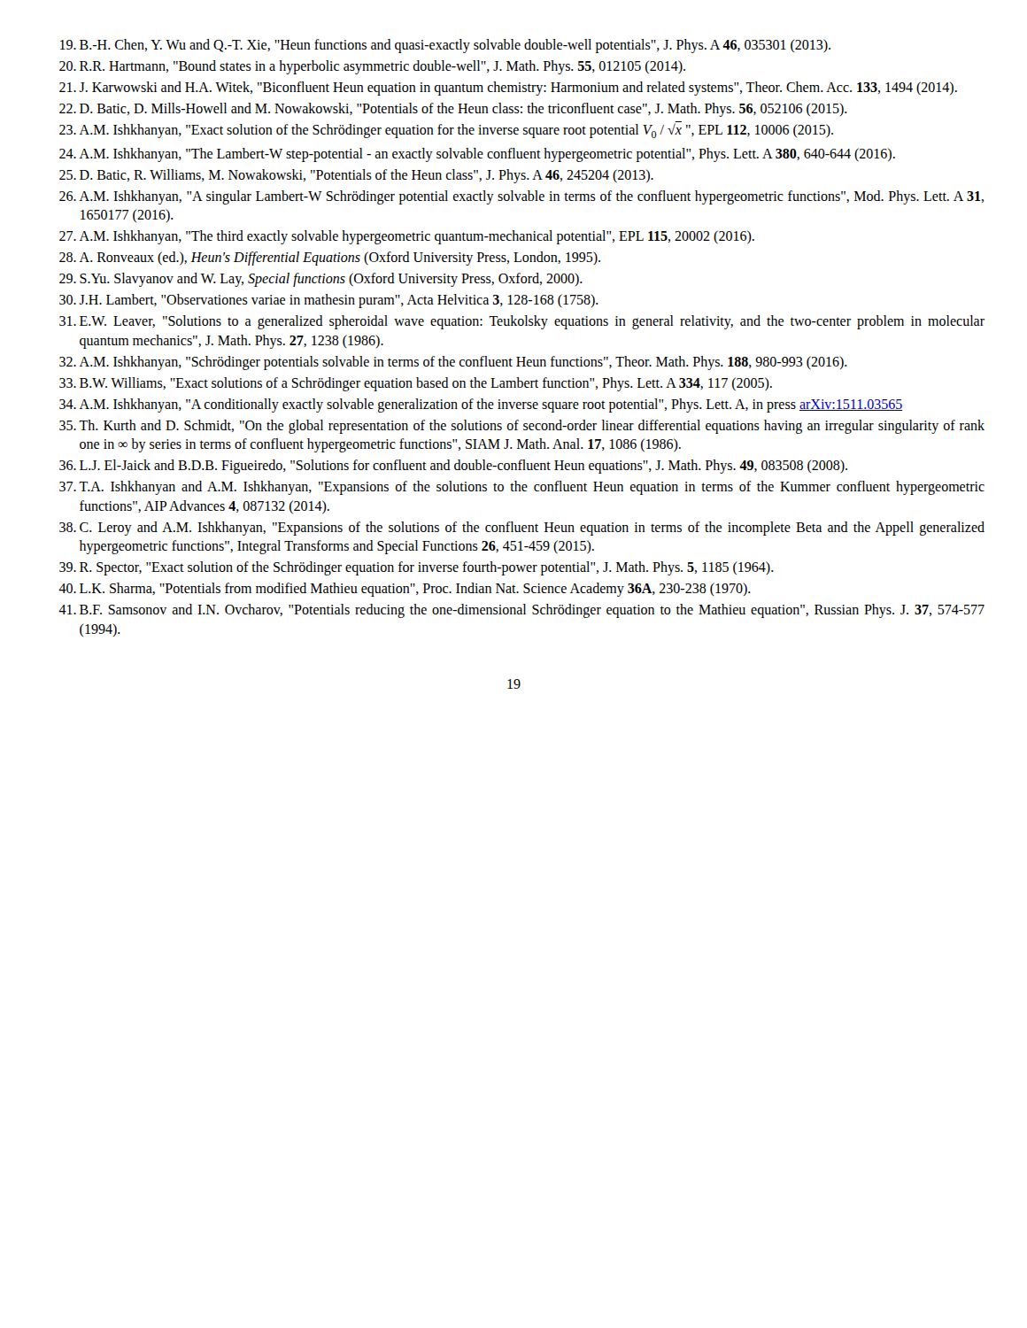B.-H. Chen, Y. Wu and Q.-T. Xie, "Heun functions and quasi-exactly solvable double-well potentials", J. Phys. A 46, 035301 (2013).
R.R. Hartmann, "Bound states in a hyperbolic asymmetric double-well", J. Math. Phys. 55, 012105 (2014).
J. Karwowski and H.A. Witek, "Biconfluent Heun equation in quantum chemistry: Harmonium and related systems", Theor. Chem. Acc. 133, 1494 (2014).
D. Batic, D. Mills-Howell and M. Nowakowski, "Potentials of the Heun class: the triconfluent case", J. Math. Phys. 56, 052106 (2015).
A.M. Ishkhanyan, "Exact solution of the Schrödinger equation for the inverse square root potential V0 / √x ", EPL 112, 10006 (2015).
A.M. Ishkhanyan, "The Lambert-W step-potential - an exactly solvable confluent hypergeometric potential", Phys. Lett. A 380, 640-644 (2016).
D. Batic, R. Williams, M. Nowakowski, "Potentials of the Heun class", J. Phys. A 46, 245204 (2013).
A.M. Ishkhanyan, "A singular Lambert-W Schrödinger potential exactly solvable in terms of the confluent hypergeometric functions", Mod. Phys. Lett. A 31, 1650177 (2016).
A.M. Ishkhanyan, "The third exactly solvable hypergeometric quantum-mechanical potential", EPL 115, 20002 (2016).
A. Ronveaux (ed.), Heun's Differential Equations (Oxford University Press, London, 1995).
S.Yu. Slavyanov and W. Lay, Special functions (Oxford University Press, Oxford, 2000).
J.H. Lambert, "Observationes variae in mathesin puram", Acta Helvitica 3, 128-168 (1758).
E.W. Leaver, "Solutions to a generalized spheroidal wave equation: Teukolsky equations in general relativity, and the two-center problem in molecular quantum mechanics", J. Math. Phys. 27, 1238 (1986).
A.M. Ishkhanyan, "Schrödinger potentials solvable in terms of the confluent Heun functions", Theor. Math. Phys. 188, 980-993 (2016).
B.W. Williams, "Exact solutions of a Schrödinger equation based on the Lambert function", Phys. Lett. A 334, 117 (2005).
A.M. Ishkhanyan, "A conditionally exactly solvable generalization of the inverse square root potential", Phys. Lett. A, in press arXiv:1511.03565
Th. Kurth and D. Schmidt, "On the global representation of the solutions of second-order linear differential equations having an irregular singularity of rank one in ∞ by series in terms of confluent hypergeometric functions", SIAM J. Math. Anal. 17, 1086 (1986).
L.J. El-Jaick and B.D.B. Figueiredo, "Solutions for confluent and double-confluent Heun equations", J. Math. Phys. 49, 083508 (2008).
T.A. Ishkhanyan and A.M. Ishkhanyan, "Expansions of the solutions to the confluent Heun equation in terms of the Kummer confluent hypergeometric functions", AIP Advances 4, 087132 (2014).
C. Leroy and A.M. Ishkhanyan, "Expansions of the solutions of the confluent Heun equation in terms of the incomplete Beta and the Appell generalized hypergeometric functions", Integral Transforms and Special Functions 26, 451-459 (2015).
R. Spector, "Exact solution of the Schrödinger equation for inverse fourth-power potential", J. Math. Phys. 5, 1185 (1964).
L.K. Sharma, "Potentials from modified Mathieu equation", Proc. Indian Nat. Science Academy 36A, 230-238 (1970).
B.F. Samsonov and I.N. Ovcharov, "Potentials reducing the one-dimensional Schrödinger equation to the Mathieu equation", Russian Phys. J. 37, 574-577 (1994).
19